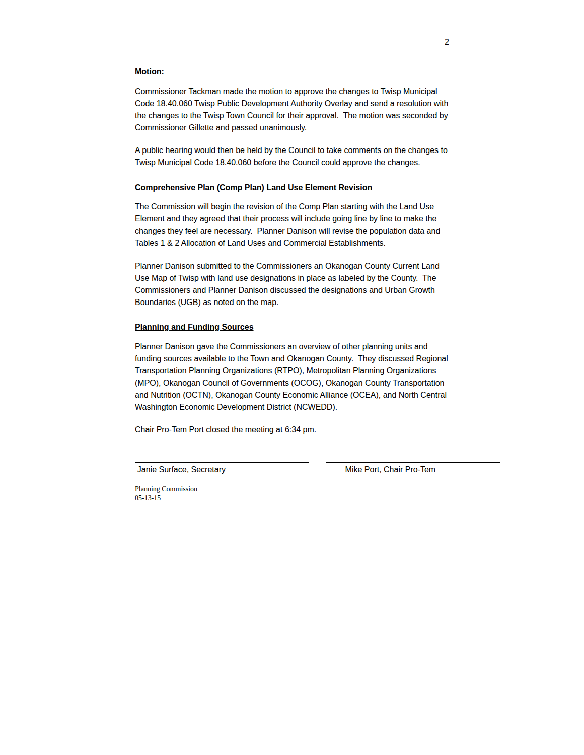2
Motion:
Commissioner Tackman made the motion to approve the changes to Twisp Municipal Code 18.40.060 Twisp Public Development Authority Overlay and send a resolution with the changes to the Twisp Town Council for their approval. The motion was seconded by Commissioner Gillette and passed unanimously.
A public hearing would then be held by the Council to take comments on the changes to Twisp Municipal Code 18.40.060 before the Council could approve the changes.
Comprehensive Plan (Comp Plan) Land Use Element Revision
The Commission will begin the revision of the Comp Plan starting with the Land Use Element and they agreed that their process will include going line by line to make the changes they feel are necessary. Planner Danison will revise the population data and Tables 1 & 2 Allocation of Land Uses and Commercial Establishments.
Planner Danison submitted to the Commissioners an Okanogan County Current Land Use Map of Twisp with land use designations in place as labeled by the County. The Commissioners and Planner Danison discussed the designations and Urban Growth Boundaries (UGB) as noted on the map.
Planning and Funding Sources
Planner Danison gave the Commissioners an overview of other planning units and funding sources available to the Town and Okanogan County. They discussed Regional Transportation Planning Organizations (RTPO), Metropolitan Planning Organizations (MPO), Okanogan Council of Governments (OCOG), Okanogan County Transportation and Nutrition (OCTN), Okanogan County Economic Alliance (OCEA), and North Central Washington Economic Development District (NCWEDD).
Chair Pro-Tem Port closed the meeting at 6:34 pm.
| Janie Surface, Secretary | Mike Port, Chair Pro-Tem |
Planning Commission
05-13-15